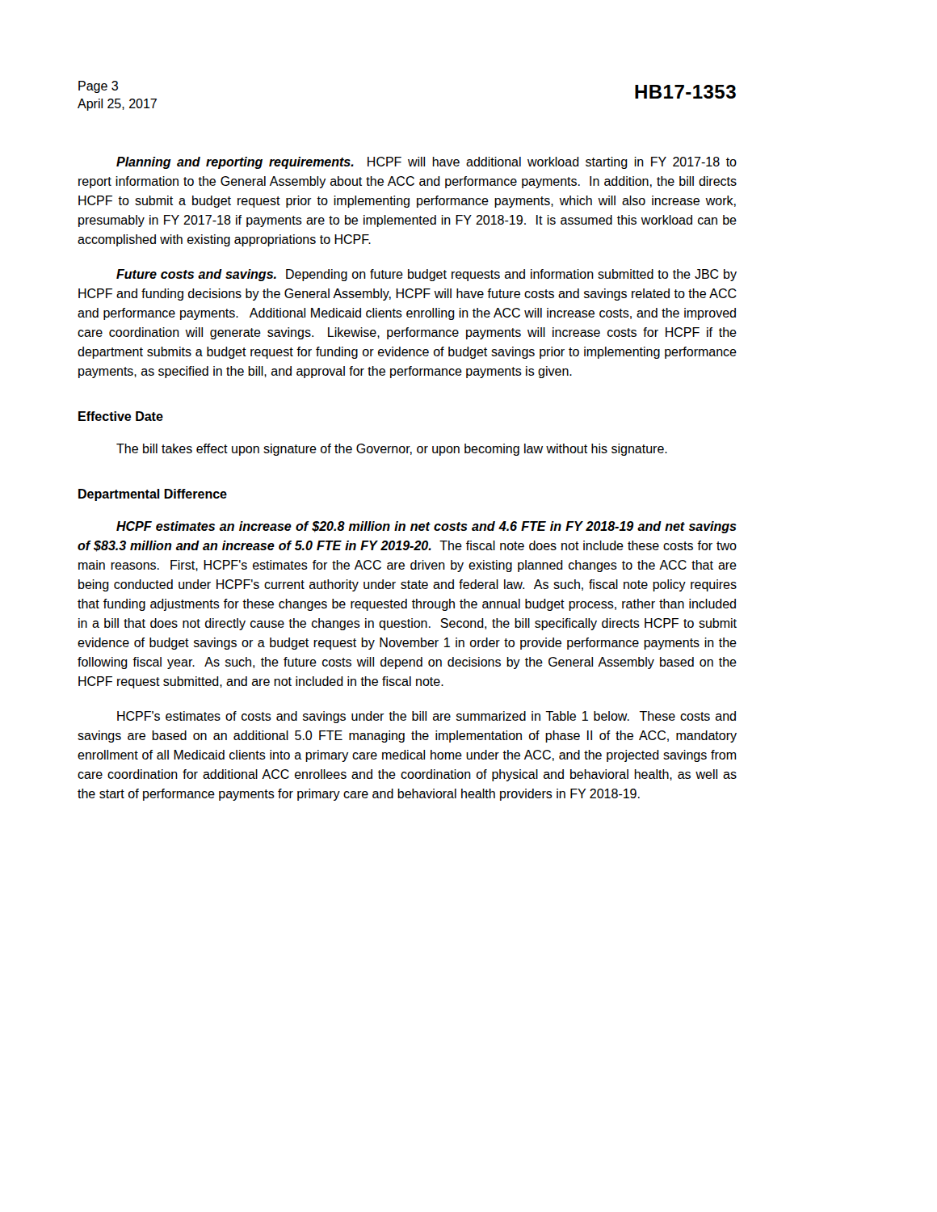Page 3
April 25, 2017
HB17-1353
Planning and reporting requirements. HCPF will have additional workload starting in FY 2017-18 to report information to the General Assembly about the ACC and performance payments. In addition, the bill directs HCPF to submit a budget request prior to implementing performance payments, which will also increase work, presumably in FY 2017-18 if payments are to be implemented in FY 2018-19. It is assumed this workload can be accomplished with existing appropriations to HCPF.
Future costs and savings. Depending on future budget requests and information submitted to the JBC by HCPF and funding decisions by the General Assembly, HCPF will have future costs and savings related to the ACC and performance payments. Additional Medicaid clients enrolling in the ACC will increase costs, and the improved care coordination will generate savings. Likewise, performance payments will increase costs for HCPF if the department submits a budget request for funding or evidence of budget savings prior to implementing performance payments, as specified in the bill, and approval for the performance payments is given.
Effective Date
The bill takes effect upon signature of the Governor, or upon becoming law without his signature.
Departmental Difference
HCPF estimates an increase of $20.8 million in net costs and 4.6 FTE in FY 2018-19 and net savings of $83.3 million and an increase of 5.0 FTE in FY 2019-20. The fiscal note does not include these costs for two main reasons. First, HCPF's estimates for the ACC are driven by existing planned changes to the ACC that are being conducted under HCPF's current authority under state and federal law. As such, fiscal note policy requires that funding adjustments for these changes be requested through the annual budget process, rather than included in a bill that does not directly cause the changes in question. Second, the bill specifically directs HCPF to submit evidence of budget savings or a budget request by November 1 in order to provide performance payments in the following fiscal year. As such, the future costs will depend on decisions by the General Assembly based on the HCPF request submitted, and are not included in the fiscal note.
HCPF's estimates of costs and savings under the bill are summarized in Table 1 below. These costs and savings are based on an additional 5.0 FTE managing the implementation of phase II of the ACC, mandatory enrollment of all Medicaid clients into a primary care medical home under the ACC, and the projected savings from care coordination for additional ACC enrollees and the coordination of physical and behavioral health, as well as the start of performance payments for primary care and behavioral health providers in FY 2018-19.